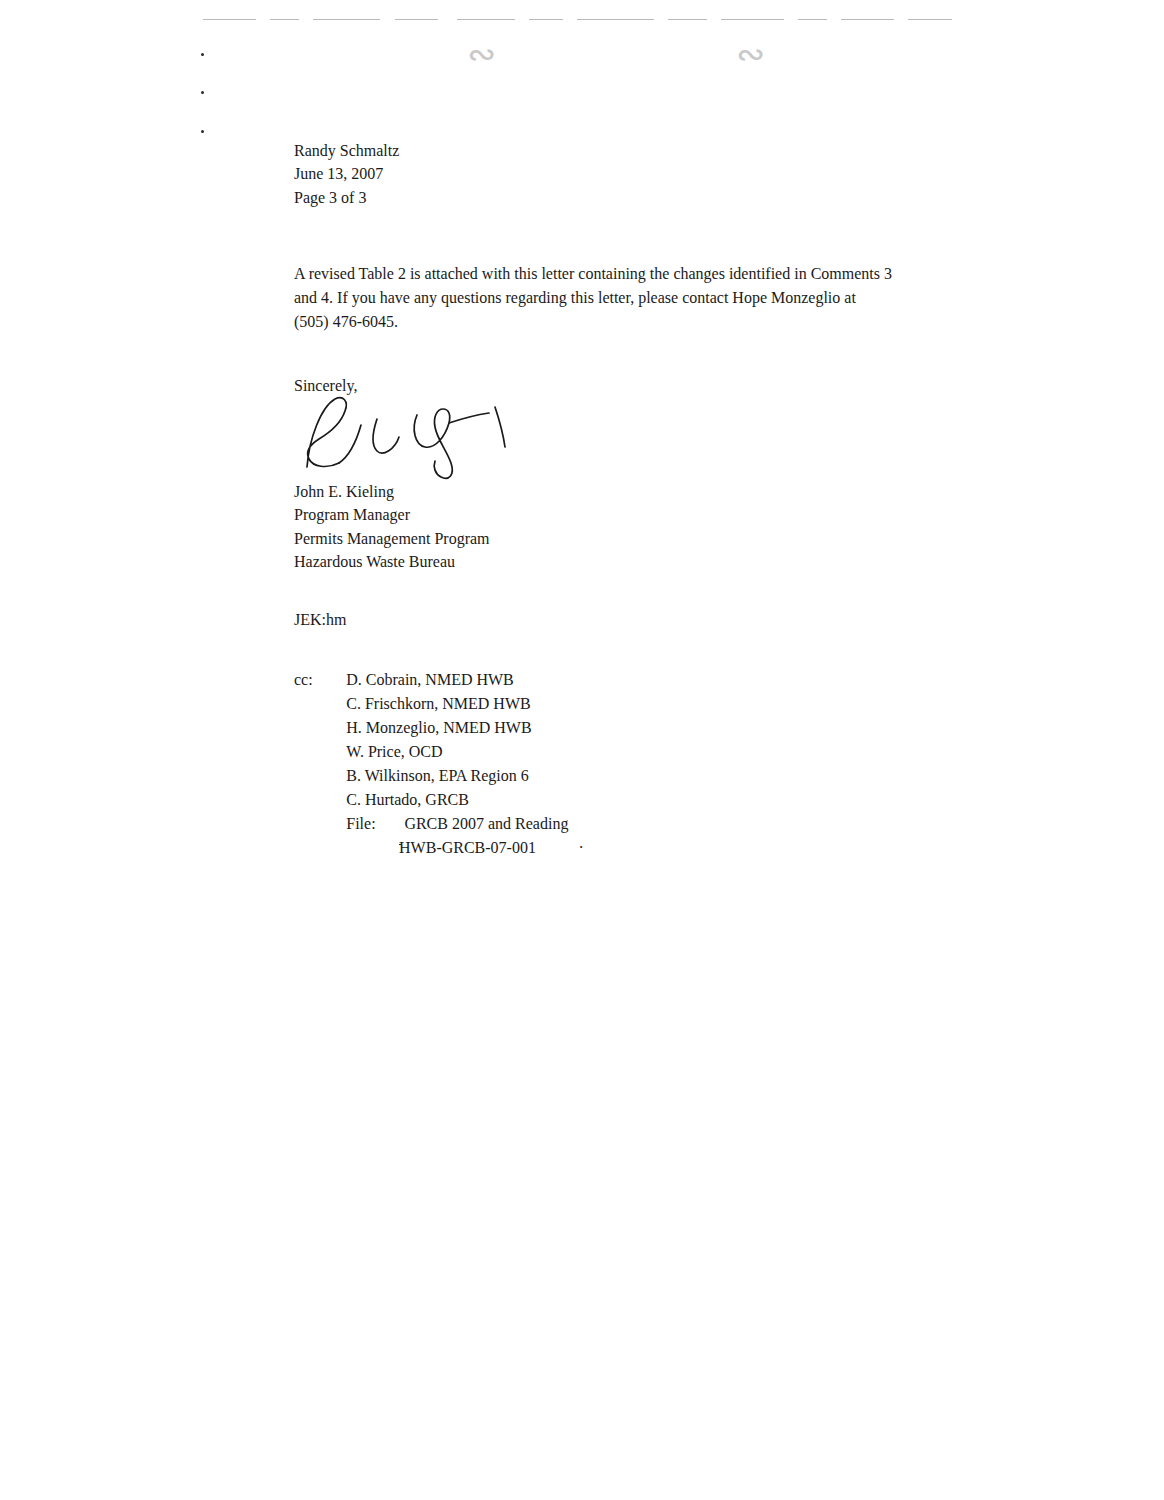∾
∾
Randy Schmaltz
June 13, 2007
Page 3 of 3
A revised Table 2 is attached with this letter containing the changes identified in Comments 3 and 4. If you have any questions regarding this letter, please contact Hope Monzeglio at (505) 476-6045.
Sincerely,
John E. Kieling
Program Manager
Permits Management Program
Hazardous Waste Bureau
JEK:hm
| cc: | D. Cobrain, NMED HWB C. Frischkorn, NMED HWB H. Monzeglio, NMED HWB W. Price, OCD B. Wilkinson, EPA Region 6 C. Hurtado, GRCB File: GRCB 2007 and Reading H WB-GRCB-07-001 · |